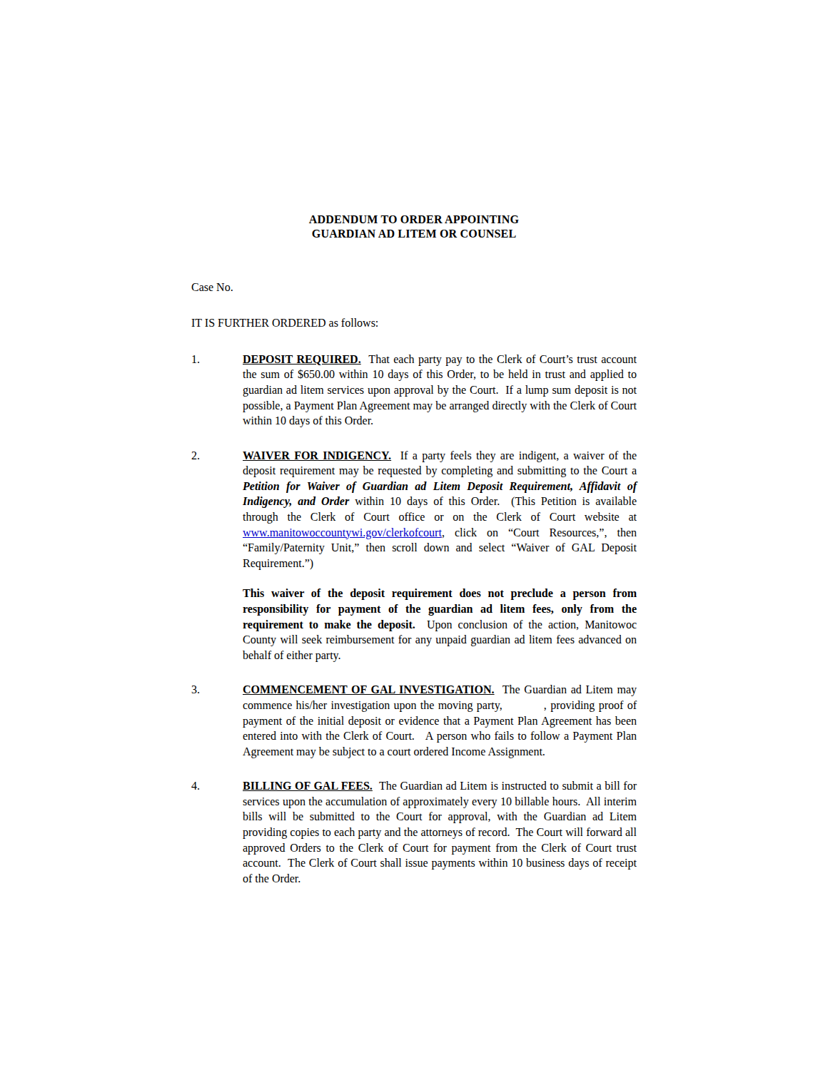ADDENDUM TO ORDER APPOINTING
GUARDIAN AD LITEM OR COUNSEL
Case No.
IT IS FURTHER ORDERED as follows:
1. DEPOSIT REQUIRED. That each party pay to the Clerk of Court’s trust account the sum of $650.00 within 10 days of this Order, to be held in trust and applied to guardian ad litem services upon approval by the Court. If a lump sum deposit is not possible, a Payment Plan Agreement may be arranged directly with the Clerk of Court within 10 days of this Order.
2. WAIVER FOR INDIGENCY. If a party feels they are indigent, a waiver of the deposit requirement may be requested by completing and submitting to the Court a Petition for Waiver of Guardian ad Litem Deposit Requirement, Affidavit of Indigency, and Order within 10 days of this Order. (This Petition is available through the Clerk of Court office or on the Clerk of Court website at www.manitowoccountywi.gov/clerkofcourt, click on “Court Resources,”, then “Family/Paternity Unit,” then scroll down and select “Waiver of GAL Deposit Requirement.”)
This waiver of the deposit requirement does not preclude a person from responsibility for payment of the guardian ad litem fees, only from the requirement to make the deposit. Upon conclusion of the action, Manitowoc County will seek reimbursement for any unpaid guardian ad litem fees advanced on behalf of either party.
3. COMMENCEMENT OF GAL INVESTIGATION. The Guardian ad Litem may commence his/her investigation upon the moving party, , providing proof of payment of the initial deposit or evidence that a Payment Plan Agreement has been entered into with the Clerk of Court. A person who fails to follow a Payment Plan Agreement may be subject to a court ordered Income Assignment.
4. BILLING OF GAL FEES. The Guardian ad Litem is instructed to submit a bill for services upon the accumulation of approximately every 10 billable hours. All interim bills will be submitted to the Court for approval, with the Guardian ad Litem providing copies to each party and the attorneys of record. The Court will forward all approved Orders to the Clerk of Court for payment from the Clerk of Court trust account. The Clerk of Court shall issue payments within 10 business days of receipt of the Order.